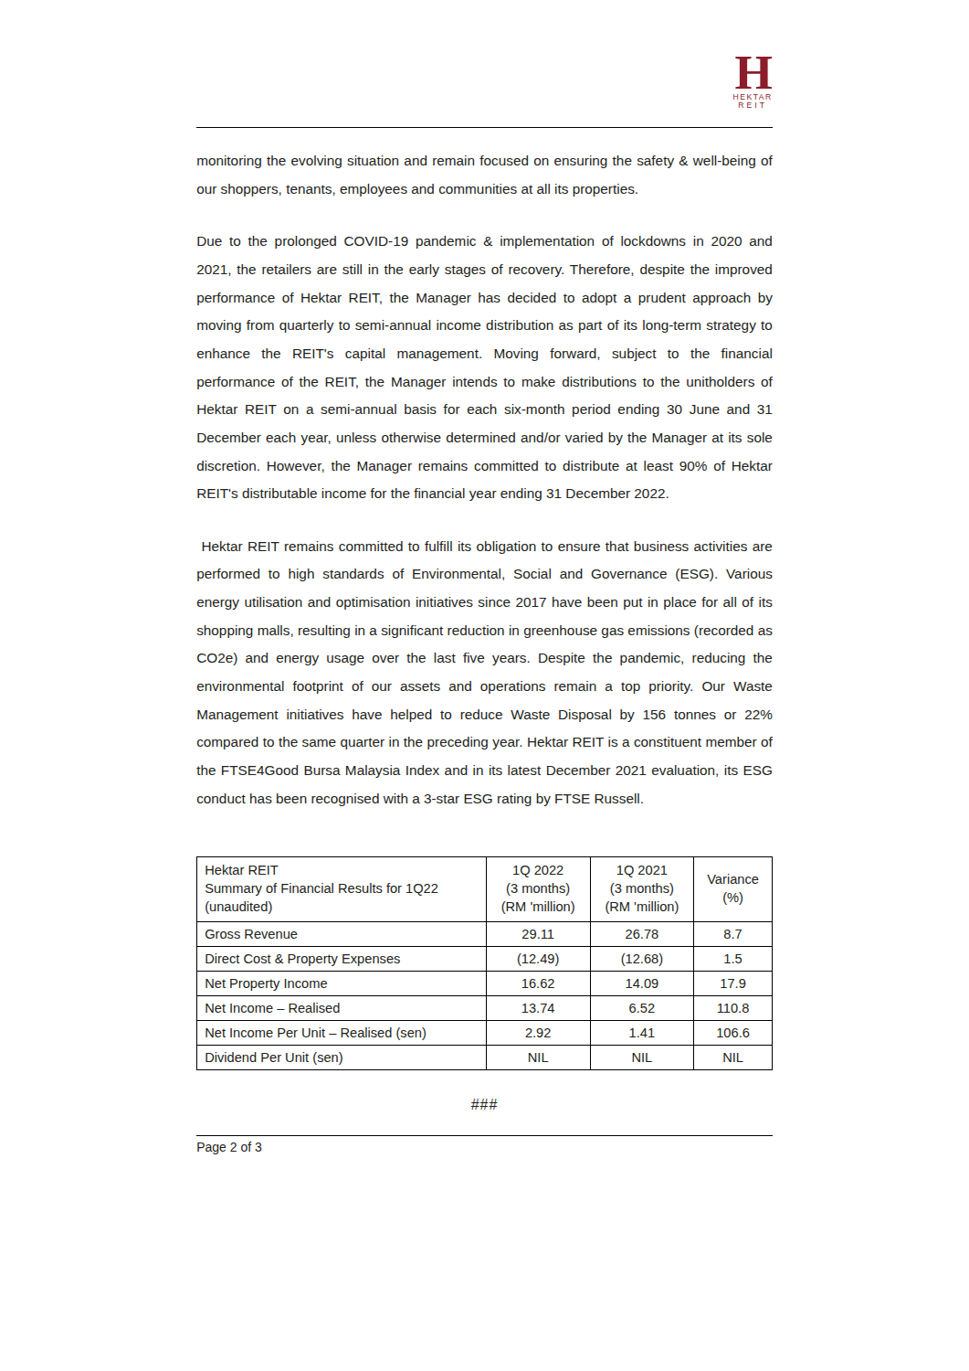H HEKTAR REIT
monitoring the evolving situation and remain focused on ensuring the safety & well-being of our shoppers, tenants, employees and communities at all its properties.
Due to the prolonged COVID-19 pandemic & implementation of lockdowns in 2020 and 2021, the retailers are still in the early stages of recovery. Therefore, despite the improved performance of Hektar REIT, the Manager has decided to adopt a prudent approach by moving from quarterly to semi-annual income distribution as part of its long-term strategy to enhance the REIT's capital management. Moving forward, subject to the financial performance of the REIT, the Manager intends to make distributions to the unitholders of Hektar REIT on a semi-annual basis for each six-month period ending 30 June and 31 December each year, unless otherwise determined and/or varied by the Manager at its sole discretion. However, the Manager remains committed to distribute at least 90% of Hektar REIT's distributable income for the financial year ending 31 December 2022.
Hektar REIT remains committed to fulfill its obligation to ensure that business activities are performed to high standards of Environmental, Social and Governance (ESG). Various energy utilisation and optimisation initiatives since 2017 have been put in place for all of its shopping malls, resulting in a significant reduction in greenhouse gas emissions (recorded as CO2e) and energy usage over the last five years. Despite the pandemic, reducing the environmental footprint of our assets and operations remain a top priority. Our Waste Management initiatives have helped to reduce Waste Disposal by 156 tonnes or 22% compared to the same quarter in the preceding year. Hektar REIT is a constituent member of the FTSE4Good Bursa Malaysia Index and in its latest December 2021 evaluation, its ESG conduct has been recognised with a 3-star ESG rating by FTSE Russell.
| Hektar REIT Summary of Financial Results for 1Q22 (unaudited) | 1Q 2022 (3 months) (RM 'million) | 1Q 2021 (3 months) (RM 'million) | Variance (%) |
| --- | --- | --- | --- |
| Gross Revenue | 29.11 | 26.78 | 8.7 |
| Direct Cost & Property Expenses | (12.49) | (12.68) | 1.5 |
| Net Property Income | 16.62 | 14.09 | 17.9 |
| Net Income – Realised | 13.74 | 6.52 | 110.8 |
| Net Income Per Unit – Realised (sen) | 2.92 | 1.41 | 106.6 |
| Dividend Per Unit (sen) | NIL | NIL | NIL |
###
Page 2 of 3